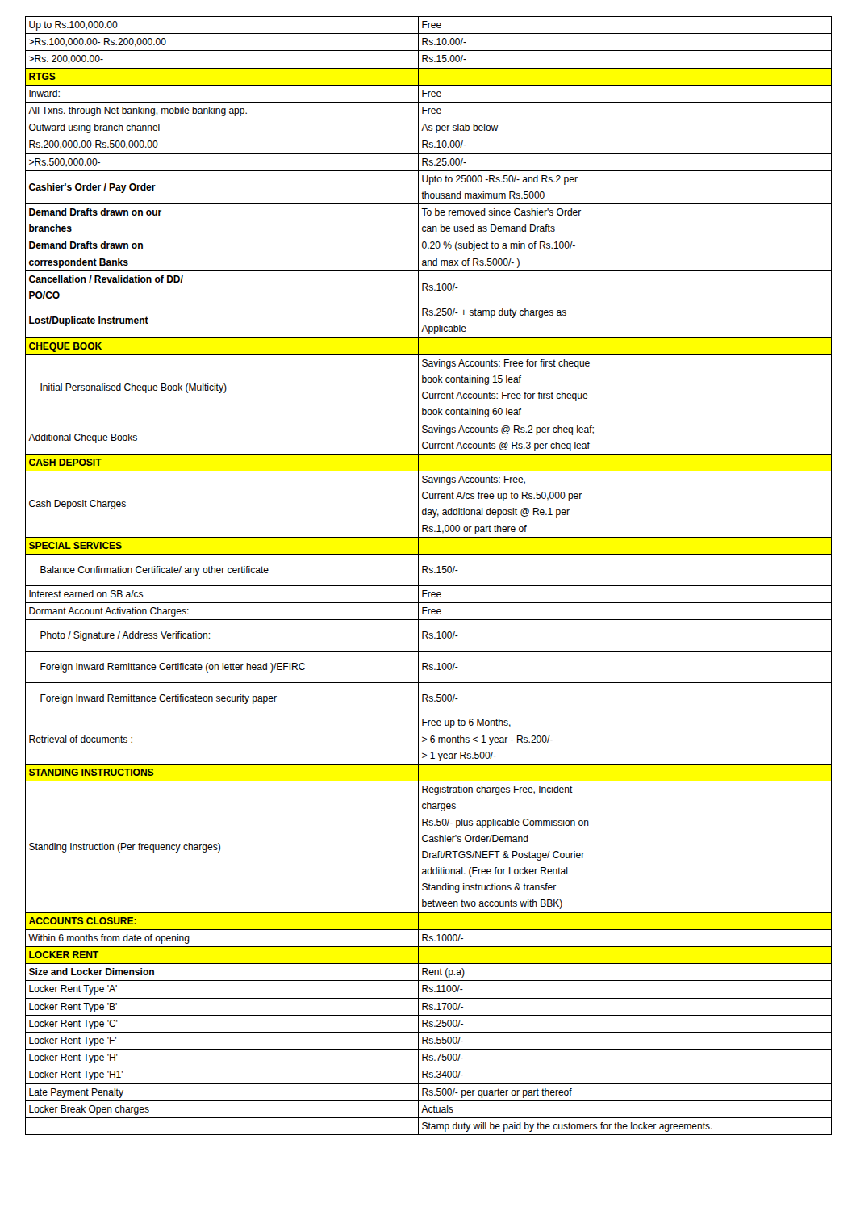| Up to Rs.100,000.00 | Free |
| >Rs.100,000.00- Rs.200,000.00 | Rs.10.00/- |
| >Rs. 200,000.00- | Rs.15.00/- |
| RTGS | |
| Inward: | Free |
| All Txns. through Net banking, mobile banking app. | Free |
| Outward using branch channel | As per slab below |
| Rs.200,000.00-Rs.500,000.00 | Rs.10.00/- |
| >Rs.500,000.00- | Rs.25.00/- |
| Cashier's Order / Pay Order | Upto to 25000 -Rs.50/- and Rs.2 per |
| thousand maximum Rs.5000 |
| Demand Drafts drawn on our | To be removed since Cashier's Order |
| branches | can be used as Demand Drafts |
| Demand Drafts drawn on | 0.20 % (subject to a min of Rs.100/- |
| correspondent Banks | and max of Rs.5000/- ) |
| Cancellation / Revalidation of DD/ | Rs.100/- |
| PO/CO |
| Lost/Duplicate Instrument | Rs.250/- + stamp duty charges as |
| Applicable |
| CHEQUE BOOK | |
| Initial Personalised Cheque Book (Multicity) | Savings Accounts: Free for first cheque |
| book containing 15 leaf |
| Current Accounts: Free for first cheque |
| book containing 60 leaf |
| Additional Cheque Books | Savings Accounts @ Rs.2 per cheq leaf; |
| Current Accounts @ Rs.3 per cheq leaf |
| CASH DEPOSIT | |
| Cash Deposit Charges | Savings Accounts: Free, |
| Current A/cs free up to Rs.50,000 per |
| day, additional deposit @ Re.1 per |
| Rs.1,000 or part there of |
| SPECIAL SERVICES | |
| Balance Confirmation Certificate/ any other certificate | Rs.150/- |
| Interest earned on SB a/cs | Free |
| Dormant Account Activation Charges: | Free |
| Photo / Signature / Address Verification: | Rs.100/- |
| Foreign Inward Remittance Certificate (on letter head )/EFIRC | Rs.100/- |
| Foreign Inward Remittance Certificateon security paper | Rs.500/- |
| Retrieval of documents : | Free up to 6 Months, |
| > 6 months < 1 year - Rs.200/- |
| > 1 year Rs.500/- |
| STANDING INSTRUCTIONS | |
| Standing Instruction (Per frequency charges) | Registration charges Free, Incident |
| charges |
| Rs.50/- plus applicable Commission on |
| Cashier's Order/Demand |
| Draft/RTGS/NEFT & Postage/ Courier |
| additional. (Free for Locker Rental |
| Standing instructions & transfer |
| between two accounts with BBK) |
| ACCOUNTS CLOSURE: | |
| Within 6 months from date of opening | Rs.1000/- |
| LOCKER RENT | |
| Size and Locker Dimension | Rent (p.a) |
| Locker Rent Type 'A' | Rs.1100/- |
| Locker Rent Type 'B' | Rs.1700/- |
| Locker Rent Type 'C' | Rs.2500/- |
| Locker Rent Type 'F' | Rs.5500/- |
| Locker Rent Type 'H' | Rs.7500/- |
| Locker Rent Type 'H1' | Rs.3400/- |
| Late Payment Penalty | Rs.500/- per quarter or part thereof |
| Locker Break Open charges | Actuals |
| | Stamp duty will be paid by the customers for the locker agreements. |